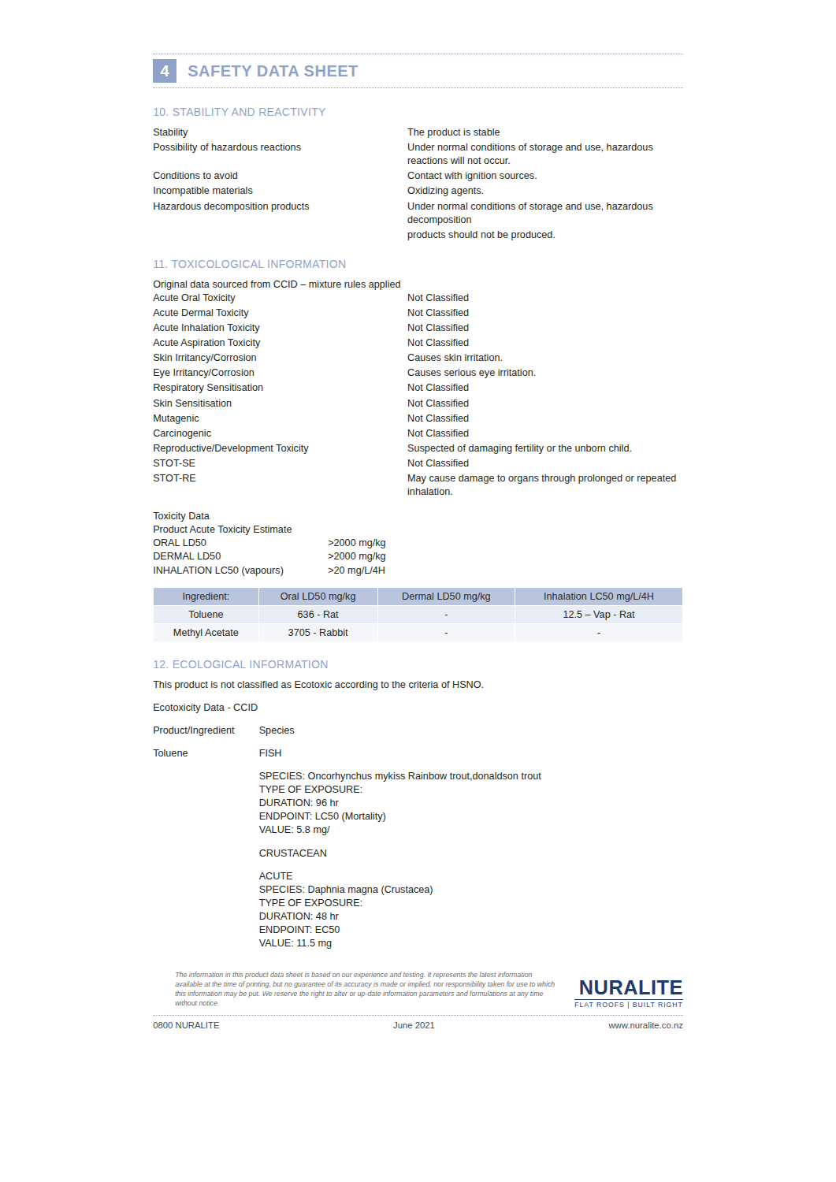4
SAFETY DATA SHEET
10. STABILITY AND REACTIVITY
Stability
The product is stable
Possibility of hazardous reactions
Under normal conditions of storage and use, hazardous reactions will not occur.
Conditions to avoid
Contact with ignition sources.
Incompatible materials
Oxidizing agents.
Hazardous decomposition products
Under normal conditions of storage and use, hazardous decomposition
products should not be produced.
11. TOXICOLOGICAL INFORMATION
Original data sourced from CCID – mixture rules applied
Acute Oral Toxicity
Not Classified
Acute Dermal Toxicity
Not Classified
Acute Inhalation Toxicity
Not Classified
Acute Aspiration Toxicity
Not Classified
Skin Irritancy/Corrosion
Causes skin irritation.
Eye Irritancy/Corrosion
Causes serious eye irritation.
Respiratory Sensitisation
Not Classified
Skin Sensitisation
Not Classified
Mutagenic
Not Classified
Carcinogenic
Not Classified
Reproductive/Development Toxicity
Suspected of damaging fertility or the unborn child.
STOT-SE
Not Classified
STOT-RE
May cause damage to organs through prolonged or repeated inhalation.
Toxicity Data
Product Acute Toxicity Estimate
ORAL LD50
>2000 mg/kg
DERMAL LD50
>2000 mg/kg
INHALATION LC50 (vapours)
>20 mg/L/4H
| Ingredient: | Oral LD50 mg/kg | Dermal LD50 mg/kg | Inhalation LC50 mg/L/4H |
| --- | --- | --- | --- |
| Toluene | 636 - Rat | - | 12.5 – Vap - Rat |
| Methyl Acetate | 3705 - Rabbit | - | - |
12. ECOLOGICAL INFORMATION
This product is not classified as Ecotoxic according to the criteria of HSNO.
Ecotoxicity Data - CCID
Product/Ingredient
Species
Toluene
FISH
SPECIES: Oncorhynchus mykiss Rainbow trout,donaldson trout
TYPE OF EXPOSURE:
DURATION: 96 hr
ENDPOINT: LC50 (Mortality)
VALUE: 5.8 mg/
CRUSTACEAN
ACUTE
SPECIES: Daphnia magna (Crustacea)
TYPE OF EXPOSURE:
DURATION: 48 hr
ENDPOINT: EC50
VALUE: 11.5 mg
The information in this product data sheet is based on our experience and testing. It represents the latest information available at the time of printing, but no guarantee of its accuracy is made or implied, nor responsibility taken for use to which this information may be put. We reserve the right to alter or up-date information parameters and formulations at any time without notice.
NURALITE
FLAT ROOFS | BUILT RIGHT
0800 NURALITE
June 2021
www.nuralite.co.nz